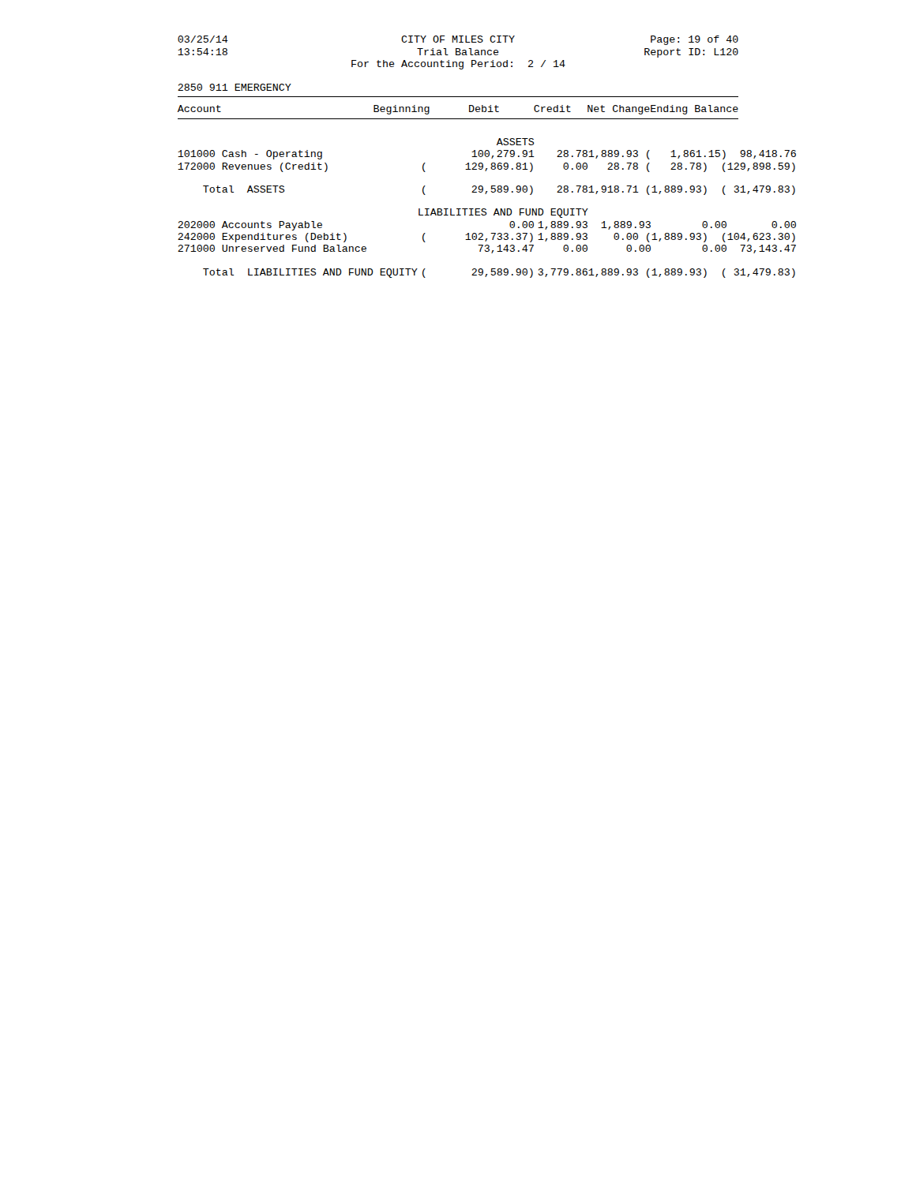| 03/25/14 | CITY OF MILES CITY | Page: 19 of 40 |
| 13:54:18 | Trial Balance | Report ID: L120 |
| | For the Accounting Period: 2 / 14 | |
2850 911 EMERGENCY
| Account | Beginning | Debit | Credit | Net Change | Ending Balance |
| | ASSETS | | | | |
| 101000 Cash - Operating | 100,279.91 | 28.78 | 1,889.93 ( | 1,861.15) | 98,418.76 |
| 172000 Revenues (Credit) | ( 129,869.81) | 0.00 | 28.78 ( | 28.78) ( | 129,898.59) |
| Total ASSETS | ( 29,589.90) | 28.78 | 1,918.71 ( | 1,889.93) ( | 31,479.83) |
| | LIABILITIES AND FUND EQUITY | | | |
| 202000 Accounts Payable | 0.00 | 1,889.93 | 1,889.93 | 0.00 | 0.00 |
| 242000 Expenditures (Debit) | ( 102,733.37) | 1,889.93 | 0.00 ( | 1,889.93) ( | 104,623.30) |
| 271000 Unreserved Fund Balance | 73,143.47 | 0.00 | 0.00 | 0.00 | 73,143.47 |
| Total LIABILITIES AND FUND EQUITY | ( 29,589.90) | 3,779.86 | 1,889.93 ( | 1,889.93) ( | 31,479.83) |